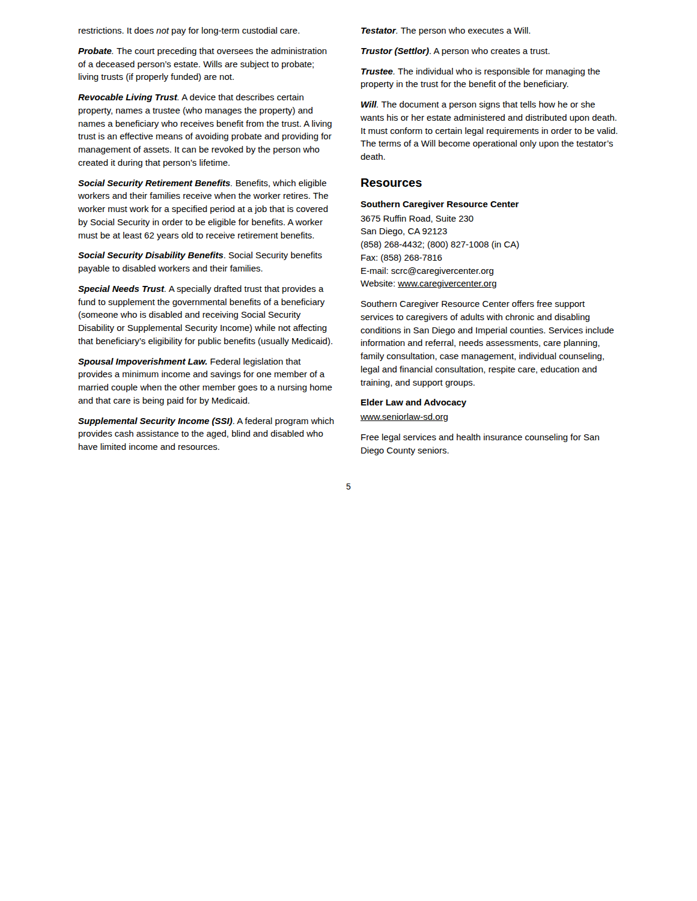restrictions. It does not pay for long-term custodial care.
Probate. The court preceding that oversees the administration of a deceased person’s estate. Wills are subject to probate; living trusts (if properly funded) are not.
Revocable Living Trust. A device that describes certain property, names a trustee (who manages the property) and names a beneficiary who receives benefit from the trust. A living trust is an effective means of avoiding probate and providing for management of assets. It can be revoked by the person who created it during that person’s lifetime.
Social Security Retirement Benefits. Benefits, which eligible workers and their families receive when the worker retires. The worker must work for a specified period at a job that is covered by Social Security in order to be eligible for benefits. A worker must be at least 62 years old to receive retirement benefits.
Social Security Disability Benefits. Social Security benefits payable to disabled workers and their families.
Special Needs Trust. A specially drafted trust that provides a fund to supplement the governmental benefits of a beneficiary (someone who is disabled and receiving Social Security Disability or Supplemental Security Income) while not affecting that beneficiary’s eligibility for public benefits (usually Medicaid).
Spousal Impoverishment Law. Federal legislation that provides a minimum income and savings for one member of a married couple when the other member goes to a nursing home and that care is being paid for by Medicaid.
Supplemental Security Income (SSI). A federal program which provides cash assistance to the aged, blind and disabled who have limited income and resources.
Testator. The person who executes a Will.
Trustor (Settlor). A person who creates a trust.
Trustee. The individual who is responsible for managing the property in the trust for the benefit of the beneficiary.
Will. The document a person signs that tells how he or she wants his or her estate administered and distributed upon death. It must conform to certain legal requirements in order to be valid. The terms of a Will become operational only upon the testator’s death.
Resources
Southern Caregiver Resource Center
3675 Ruffin Road, Suite 230
San Diego, CA 92123
(858) 268-4432; (800) 827-1008 (in CA)
Fax: (858) 268-7816
E-mail: scrc@caregivercenter.org
Website: www.caregivercenter.org
Southern Caregiver Resource Center offers free support services to caregivers of adults with chronic and disabling conditions in San Diego and Imperial counties. Services include information and referral, needs assessments, care planning, family consultation, case management, individual counseling, legal and financial consultation, respite care, education and training, and support groups.
Elder Law and Advocacy
www.seniorlaw-sd.org
Free legal services and health insurance counseling for San Diego County seniors.
5